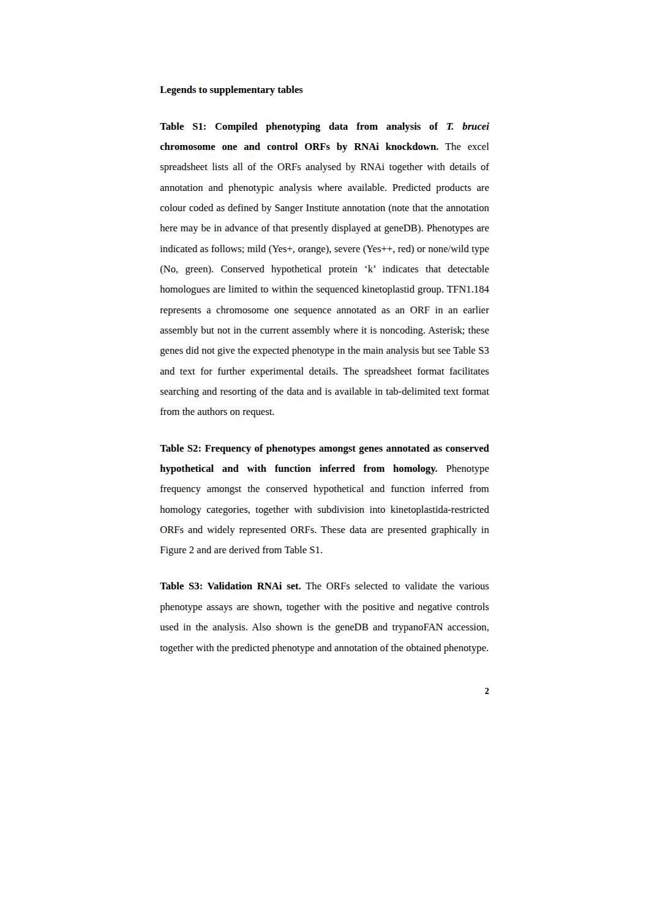Legends to supplementary tables
Table S1: Compiled phenotyping data from analysis of T. brucei chromosome one and control ORFs by RNAi knockdown. The excel spreadsheet lists all of the ORFs analysed by RNAi together with details of annotation and phenotypic analysis where available. Predicted products are colour coded as defined by Sanger Institute annotation (note that the annotation here may be in advance of that presently displayed at geneDB). Phenotypes are indicated as follows; mild (Yes+, orange), severe (Yes++, red) or none/wild type (No, green). Conserved hypothetical protein ‘k’ indicates that detectable homologues are limited to within the sequenced kinetoplastid group. TFN1.184 represents a chromosome one sequence annotated as an ORF in an earlier assembly but not in the current assembly where it is noncoding. Asterisk; these genes did not give the expected phenotype in the main analysis but see Table S3 and text for further experimental details. The spreadsheet format facilitates searching and resorting of the data and is available in tab-delimited text format from the authors on request.
Table S2: Frequency of phenotypes amongst genes annotated as conserved hypothetical and with function inferred from homology. Phenotype frequency amongst the conserved hypothetical and function inferred from homology categories, together with subdivision into kinetoplastida-restricted ORFs and widely represented ORFs. These data are presented graphically in Figure 2 and are derived from Table S1.
Table S3: Validation RNAi set. The ORFs selected to validate the various phenotype assays are shown, together with the positive and negative controls used in the analysis. Also shown is the geneDB and trypanoFAN accession, together with the predicted phenotype and annotation of the obtained phenotype.
2